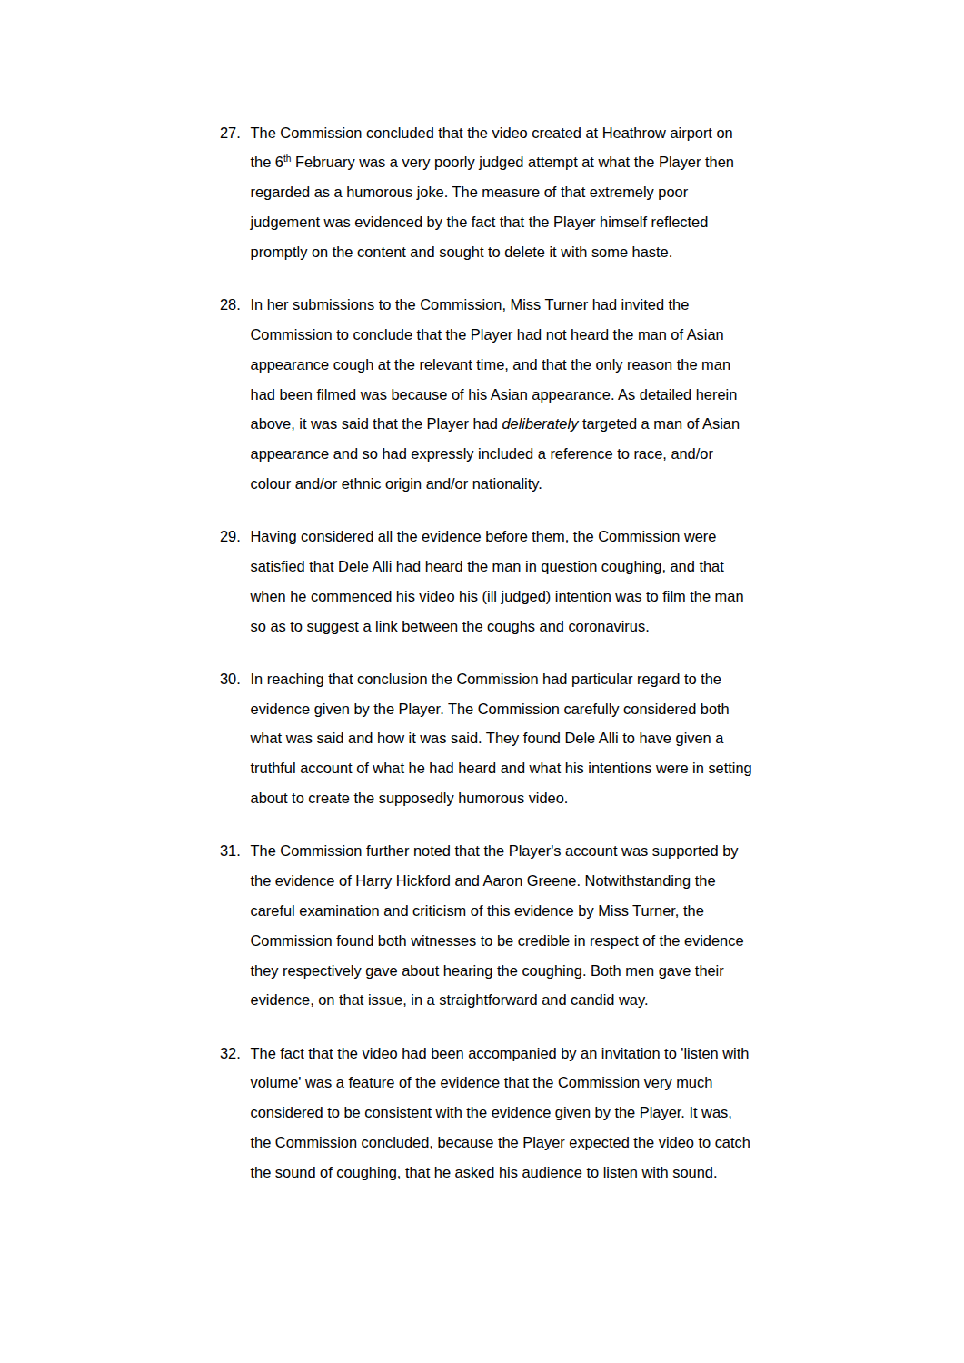The Commission concluded that the video created at Heathrow airport on the 6th February was a very poorly judged attempt at what the Player then regarded as a humorous joke. The measure of that extremely poor judgement was evidenced by the fact that the Player himself reflected promptly on the content and sought to delete it with some haste.
In her submissions to the Commission, Miss Turner had invited the Commission to conclude that the Player had not heard the man of Asian appearance cough at the relevant time, and that the only reason the man had been filmed was because of his Asian appearance. As detailed herein above, it was said that the Player had deliberately targeted a man of Asian appearance and so had expressly included a reference to race, and/or colour and/or ethnic origin and/or nationality.
Having considered all the evidence before them, the Commission were satisfied that Dele Alli had heard the man in question coughing, and that when he commenced his video his (ill judged) intention was to film the man so as to suggest a link between the coughs and coronavirus.
In reaching that conclusion the Commission had particular regard to the evidence given by the Player. The Commission carefully considered both what was said and how it was said. They found Dele Alli to have given a truthful account of what he had heard and what his intentions were in setting about to create the supposedly humorous video.
The Commission further noted that the Player's account was supported by the evidence of Harry Hickford and Aaron Greene. Notwithstanding the careful examination and criticism of this evidence by Miss Turner, the Commission found both witnesses to be credible in respect of the evidence they respectively gave about hearing the coughing. Both men gave their evidence, on that issue, in a straightforward and candid way.
The fact that the video had been accompanied by an invitation to 'listen with volume' was a feature of the evidence that the Commission very much considered to be consistent with the evidence given by the Player. It was, the Commission concluded, because the Player expected the video to catch the sound of coughing, that he asked his audience to listen with sound.